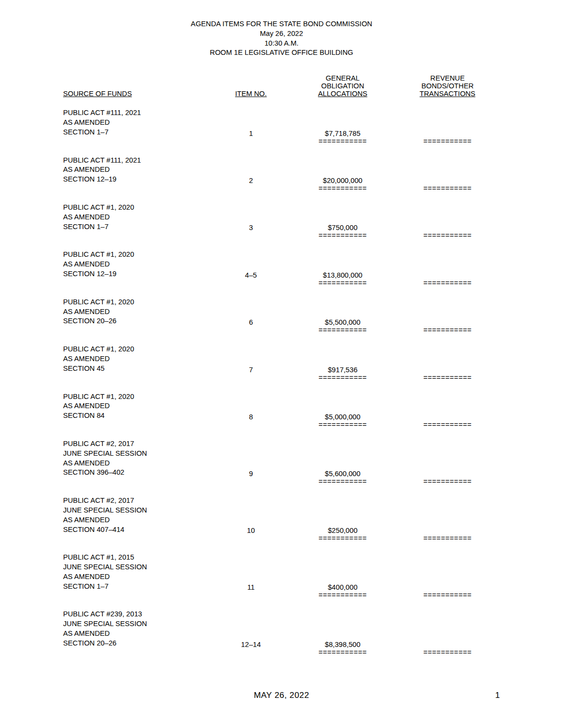AGENDA ITEMS FOR THE STATE BOND COMMISSION
May 26, 2022
10:30 A.M.
ROOM 1E LEGISLATIVE OFFICE BUILDING
| | | GENERAL OBLIGATION | REVENUE BONDS/OTHER |
| --- | --- | --- | --- |
| SOURCE OF FUNDS | ITEM NO. | ALLOCATIONS | TRANSACTIONS |
| PUBLIC ACT #111, 2021 AS AMENDED SECTION 1–7 | 1 | $7,718,785 | |
| | | =========== | =========== |
| PUBLIC ACT #111, 2021 AS AMENDED SECTION 12–19 | 2 | $20,000,000 | |
| | | =========== | =========== |
| PUBLIC ACT #1, 2020 AS AMENDED SECTION 1–7 | 3 | $750,000 | |
| | | =========== | =========== |
| PUBLIC ACT #1, 2020 AS AMENDED SECTION 12–19 | 4–5 | $13,800,000 | |
| | | =========== | =========== |
| PUBLIC ACT #1, 2020 AS AMENDED SECTION 20–26 | 6 | $5,500,000 | |
| | | =========== | =========== |
| PUBLIC ACT #1, 2020 AS AMENDED SECTION 45 | 7 | $917,536 | |
| | | =========== | =========== |
| PUBLIC ACT #1, 2020 AS AMENDED SECTION 84 | 8 | $5,000,000 | |
| | | =========== | =========== |
| PUBLIC ACT #2, 2017 JUNE SPECIAL SESSION AS AMENDED SECTION 396–402 | 9 | $5,600,000 | |
| | | =========== | =========== |
| PUBLIC ACT #2, 2017 JUNE SPECIAL SESSION AS AMENDED SECTION 407–414 | 10 | $250,000 | |
| | | =========== | =========== |
| PUBLIC ACT #1, 2015 JUNE SPECIAL SESSION AS AMENDED SECTION 1–7 | 11 | $400,000 | |
| | | =========== | =========== |
| PUBLIC ACT #239, 2013 JUNE SPECIAL SESSION AS AMENDED SECTION 20–26 | 12–14 | $8,398,500 | |
| | | =========== | =========== |
MAY 26, 2022 1